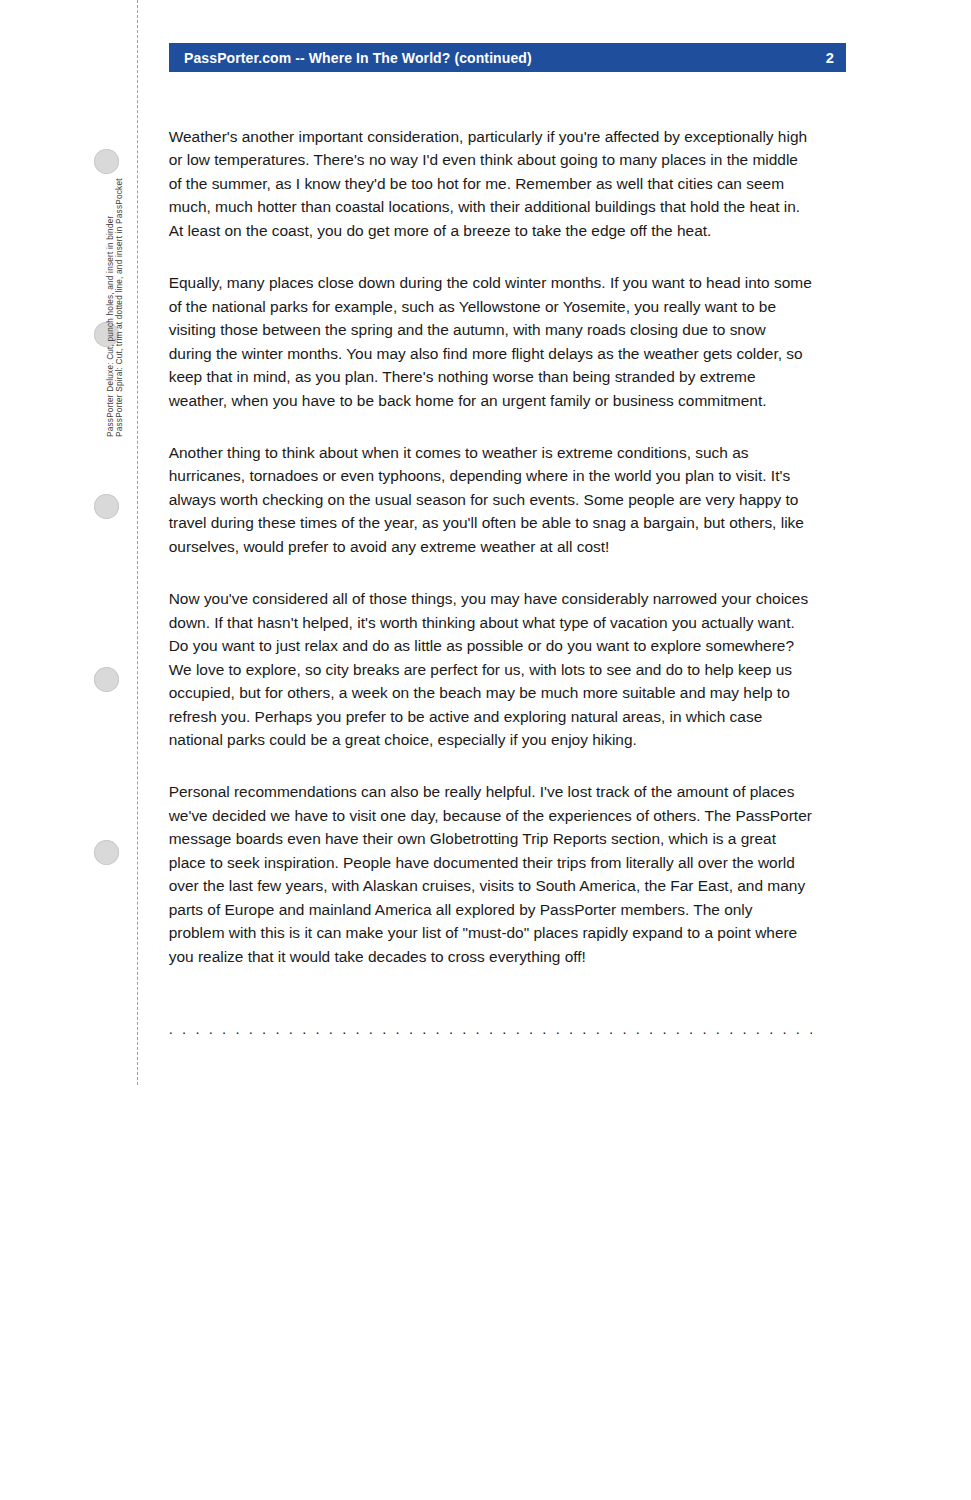PassPorter Deluxe: Cut, punch holes, and insert in binder PassPorter Spiral: Cut, trim at dotted line, and insert in PassPocket
PassPorter.com -- Where In The World? (continued)
2
Weather's another important consideration, particularly if you're affected by exceptionally high or low temperatures. There's no way I'd even think about going to many places in the middle of the summer, as I know they'd be too hot for me. Remember as well that cities can seem much, much hotter than coastal locations, with their additional buildings that hold the heat in. At least on the coast, you do get more of a breeze to take the edge off the heat.
Equally, many places close down during the cold winter months. If you want to head into some of the national parks for example, such as Yellowstone or Yosemite, you really want to be visiting those between the spring and the autumn, with many roads closing due to snow during the winter months. You may also find more flight delays as the weather gets colder, so keep that in mind, as you plan. There's nothing worse than being stranded by extreme weather, when you have to be back home for an urgent family or business commitment.
Another thing to think about when it comes to weather is extreme conditions, such as hurricanes, tornadoes or even typhoons, depending where in the world you plan to visit. It's always worth checking on the usual season for such events. Some people are very happy to travel during these times of the year, as you'll often be able to snag a bargain, but others, like ourselves, would prefer to avoid any extreme weather at all cost!
Now you've considered all of those things, you may have considerably narrowed your choices down. If that hasn't helped, it's worth thinking about what type of vacation you actually want. Do you want to just relax and do as little as possible or do you want to explore somewhere? We love to explore, so city breaks are perfect for us, with lots to see and do to help keep us occupied, but for others, a week on the beach may be much more suitable and may help to refresh you. Perhaps you prefer to be active and exploring natural areas, in which case national parks could be a great choice, especially if you enjoy hiking.
Personal recommendations can also be really helpful. I've lost track of the amount of places we've decided we have to visit one day, because of the experiences of others. The PassPorter message boards even have their own Globetrotting Trip Reports section, which is a great place to seek inspiration. People have documented their trips from literally all over the world over the last few years, with Alaskan cruises, visits to South America, the Far East, and many parts of Europe and mainland America all explored by PassPorter members. The only problem with this is it can make your list of "must-do" places rapidly expand to a point where you realize that it would take decades to cross everything off!
. . . . . . . . . . . . . . . . . . . . . . . . . . . . . . . . . . . . . . . . . . . . . . . . . . . . . . . . . . . . . . . .